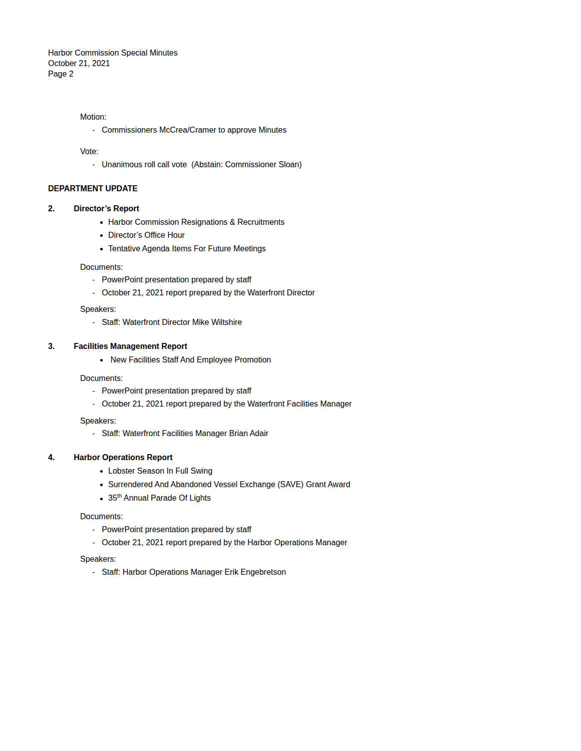Harbor Commission Special Minutes
October 21, 2021
Page 2
Motion:
Commissioners McCrea/Cramer to approve Minutes
Vote:
Unanimous roll call vote (Abstain: Commissioner Sloan)
DEPARTMENT UPDATE
2. Director’s Report
Harbor Commission Resignations & Recruitments
Director’s Office Hour
Tentative Agenda Items For Future Meetings
Documents:
PowerPoint presentation prepared by staff
October 21, 2021 report prepared by the Waterfront Director
Speakers:
Staff: Waterfront Director Mike Wiltshire
3. Facilities Management Report
New Facilities Staff And Employee Promotion
Documents:
PowerPoint presentation prepared by staff
October 21, 2021 report prepared by the Waterfront Facilities Manager
Speakers:
Staff: Waterfront Facilities Manager Brian Adair
4. Harbor Operations Report
Lobster Season In Full Swing
Surrendered And Abandoned Vessel Exchange (SAVE) Grant Award
35th Annual Parade Of Lights
Documents:
PowerPoint presentation prepared by staff
October 21, 2021 report prepared by the Harbor Operations Manager
Speakers:
Staff: Harbor Operations Manager Erik Engebretson